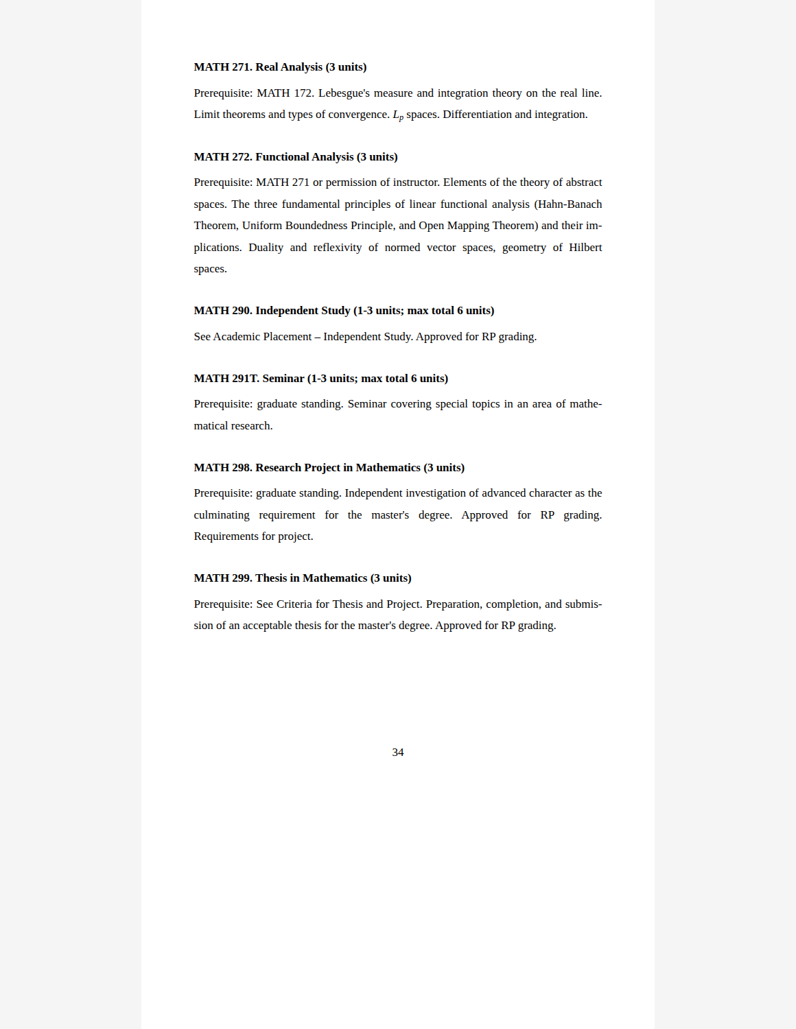MATH 271. Real Analysis (3 units)
Prerequisite: MATH 172. Lebesgue's measure and integration theory on the real line. Limit theorems and types of convergence. Lp spaces. Differentiation and integration.
MATH 272. Functional Analysis (3 units)
Prerequisite: MATH 271 or permission of instructor. Elements of the theory of abstract spaces. The three fundamental principles of linear functional analysis (Hahn-Banach Theorem, Uniform Boundedness Principle, and Open Mapping Theorem) and their implications. Duality and reflexivity of normed vector spaces, geometry of Hilbert spaces.
MATH 290. Independent Study (1-3 units; max total 6 units)
See Academic Placement – Independent Study. Approved for RP grading.
MATH 291T. Seminar (1-3 units; max total 6 units)
Prerequisite: graduate standing. Seminar covering special topics in an area of mathematical research.
MATH 298. Research Project in Mathematics (3 units)
Prerequisite: graduate standing. Independent investigation of advanced character as the culminating requirement for the master's degree. Approved for RP grading. Requirements for project.
MATH 299. Thesis in Mathematics (3 units)
Prerequisite: See Criteria for Thesis and Project. Preparation, completion, and submission of an acceptable thesis for the master's degree. Approved for RP grading.
34